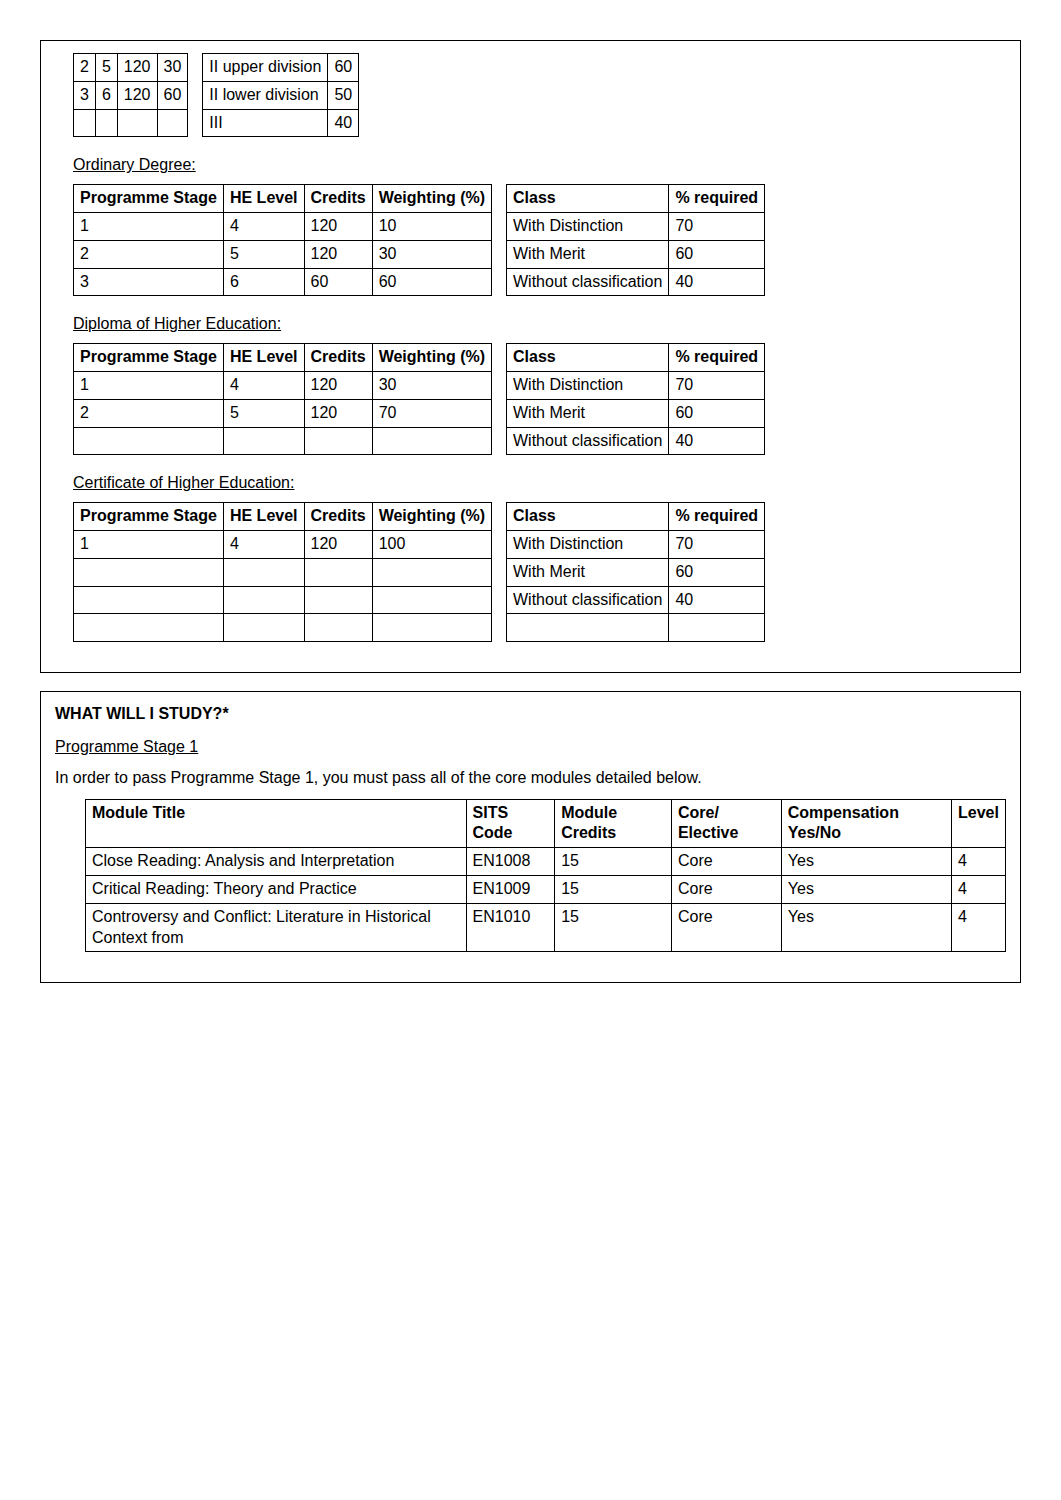| 2 | 5 | 120 | 30 | | II upper division | 60 | |
| 3 | 6 | 120 | 60 | | II lower division | 50 | |
| | | | | | III | 40 | |
Ordinary Degree:
| Programme Stage | HE Level | Credits | Weighting (%) | | Class | % required |
| 1 | 4 | 120 | 10 | | With Distinction | 70 |
| 2 | 5 | 120 | 30 | | With Merit | 60 |
| 3 | 6 | 60 | 60 | | Without classification | 40 |
Diploma of Higher Education:
| Programme Stage | HE Level | Credits | Weighting (%) | | Class | % required |
| 1 | 4 | 120 | 30 | | With Distinction | 70 |
| 2 | 5 | 120 | 70 | | With Merit | 60 |
| | | | | | Without classification | 40 |
Certificate of Higher Education:
| Programme Stage | HE Level | Credits | Weighting (%) | | Class | % required |
| 1 | 4 | 120 | 100 | | With Distinction | 70 |
| | | | | | With Merit | 60 |
| | | | | | Without classification | 40 |
WHAT WILL I STUDY?*
Programme Stage 1
In order to pass Programme Stage 1, you must pass all of the core modules detailed below.
| Module Title | SITS Code | Module Credits | Core/ Elective | Compensation Yes/No | Level |
| --- | --- | --- | --- | --- | --- |
| Close Reading: Analysis and Interpretation | EN1008 | 15 | Core | Yes | 4 |
| Critical Reading: Theory and Practice | EN1009 | 15 | Core | Yes | 4 |
| Controversy and Conflict: Literature in Historical Context from | EN1010 | 15 | Core | Yes | 4 |